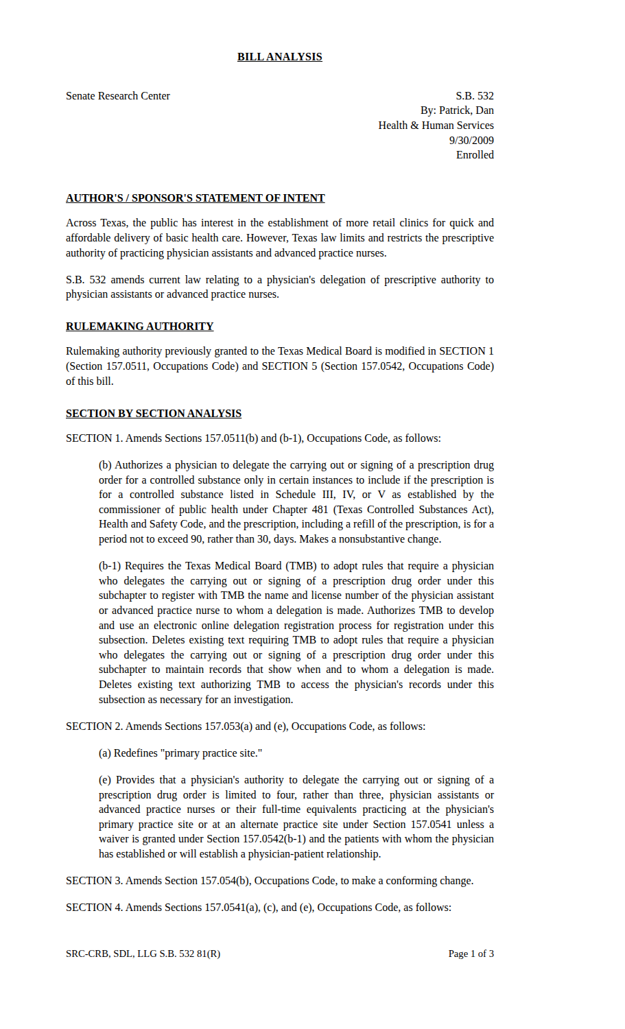BILL ANALYSIS
Senate Research Center
S.B. 532
By: Patrick, Dan
Health & Human Services
9/30/2009
Enrolled
AUTHOR'S / SPONSOR'S STATEMENT OF INTENT
Across Texas, the public has interest in the establishment of more retail clinics for quick and affordable delivery of basic health care. However, Texas law limits and restricts the prescriptive authority of practicing physician assistants and advanced practice nurses.
S.B. 532 amends current law relating to a physician's delegation of prescriptive authority to physician assistants or advanced practice nurses.
RULEMAKING AUTHORITY
Rulemaking authority previously granted to the Texas Medical Board is modified in SECTION 1 (Section 157.0511, Occupations Code) and SECTION 5 (Section 157.0542, Occupations Code) of this bill.
SECTION BY SECTION ANALYSIS
SECTION 1. Amends Sections 157.0511(b) and (b-1), Occupations Code, as follows:
(b) Authorizes a physician to delegate the carrying out or signing of a prescription drug order for a controlled substance only in certain instances to include if the prescription is for a controlled substance listed in Schedule III, IV, or V as established by the commissioner of public health under Chapter 481 (Texas Controlled Substances Act), Health and Safety Code, and the prescription, including a refill of the prescription, is for a period not to exceed 90, rather than 30, days. Makes a nonsubstantive change.
(b-1) Requires the Texas Medical Board (TMB) to adopt rules that require a physician who delegates the carrying out or signing of a prescription drug order under this subchapter to register with TMB the name and license number of the physician assistant or advanced practice nurse to whom a delegation is made. Authorizes TMB to develop and use an electronic online delegation registration process for registration under this subsection. Deletes existing text requiring TMB to adopt rules that require a physician who delegates the carrying out or signing of a prescription drug order under this subchapter to maintain records that show when and to whom a delegation is made. Deletes existing text authorizing TMB to access the physician's records under this subsection as necessary for an investigation.
SECTION 2. Amends Sections 157.053(a) and (e), Occupations Code, as follows:
(a) Redefines "primary practice site."
(e) Provides that a physician's authority to delegate the carrying out or signing of a prescription drug order is limited to four, rather than three, physician assistants or advanced practice nurses or their full-time equivalents practicing at the physician's primary practice site or at an alternate practice site under Section 157.0541 unless a waiver is granted under Section 157.0542(b-1) and the patients with whom the physician has established or will establish a physician-patient relationship.
SECTION 3. Amends Section 157.054(b), Occupations Code, to make a conforming change.
SECTION 4. Amends Sections 157.0541(a), (c), and (e), Occupations Code, as follows:
SRC-CRB, SDL, LLG S.B. 532 81(R)
Page 1 of 3